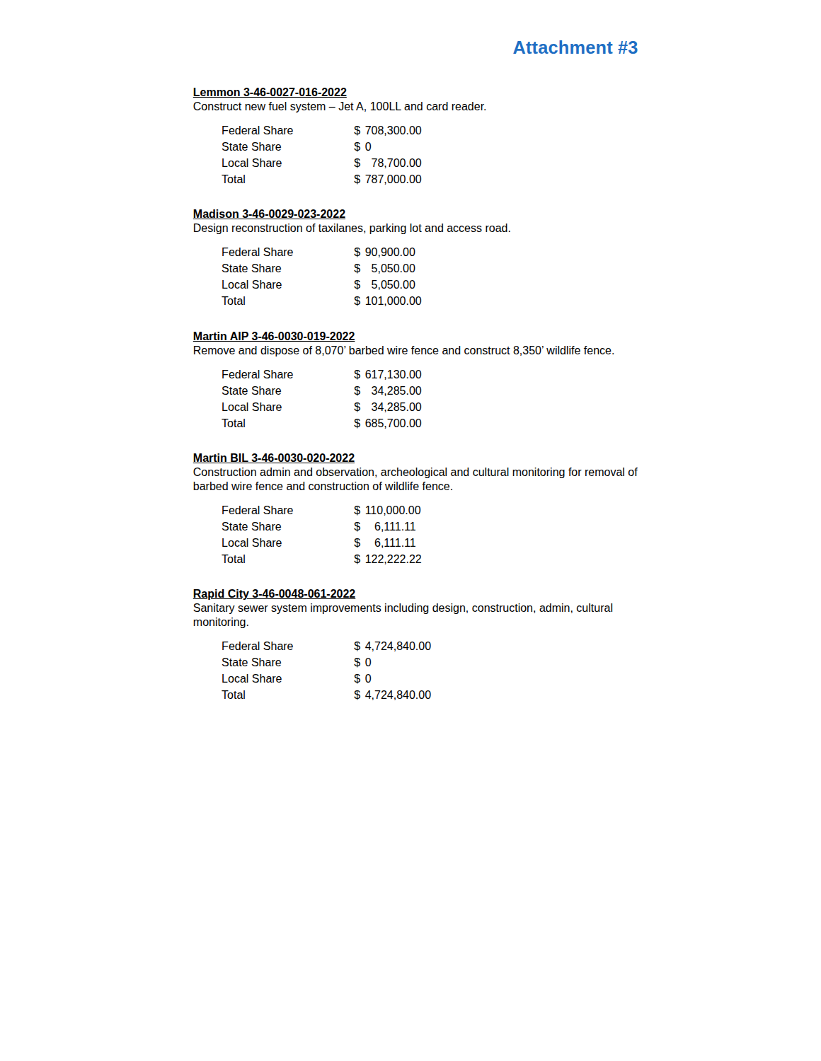Attachment #3
Lemmon 3-46-0027-016-2022
Construct new fuel system – Jet A, 100LL and card reader.
| Federal Share | $ | 708,300.00 |
| State Share | $ | 0 |
| Local Share | $ | 78,700.00 |
| Total | $ | 787,000.00 |
Madison 3-46-0029-023-2022
Design reconstruction of taxilanes, parking lot and access road.
| Federal Share | $ | 90,900.00 |
| State Share | $ | 5,050.00 |
| Local Share | $ | 5,050.00 |
| Total | $ | 101,000.00 |
Martin AIP 3-46-0030-019-2022
Remove and dispose of 8,070’ barbed wire fence and construct 8,350’ wildlife fence.
| Federal Share | $ | 617,130.00 |
| State Share | $ | 34,285.00 |
| Local Share | $ | 34,285.00 |
| Total | $ | 685,700.00 |
Martin BIL 3-46-0030-020-2022
Construction admin and observation, archeological and cultural monitoring for removal of barbed wire fence and construction of wildlife fence.
| Federal Share | $ | 110,000.00 |
| State Share | $ | 6,111.11 |
| Local Share | $ | 6,111.11 |
| Total | $ | 122,222.22 |
Rapid City 3-46-0048-061-2022
Sanitary sewer system improvements including design, construction, admin, cultural monitoring.
| Federal Share | $ | 4,724,840.00 |
| State Share | $ | 0 |
| Local Share | $ | 0 |
| Total | $ | 4,724,840.00 |